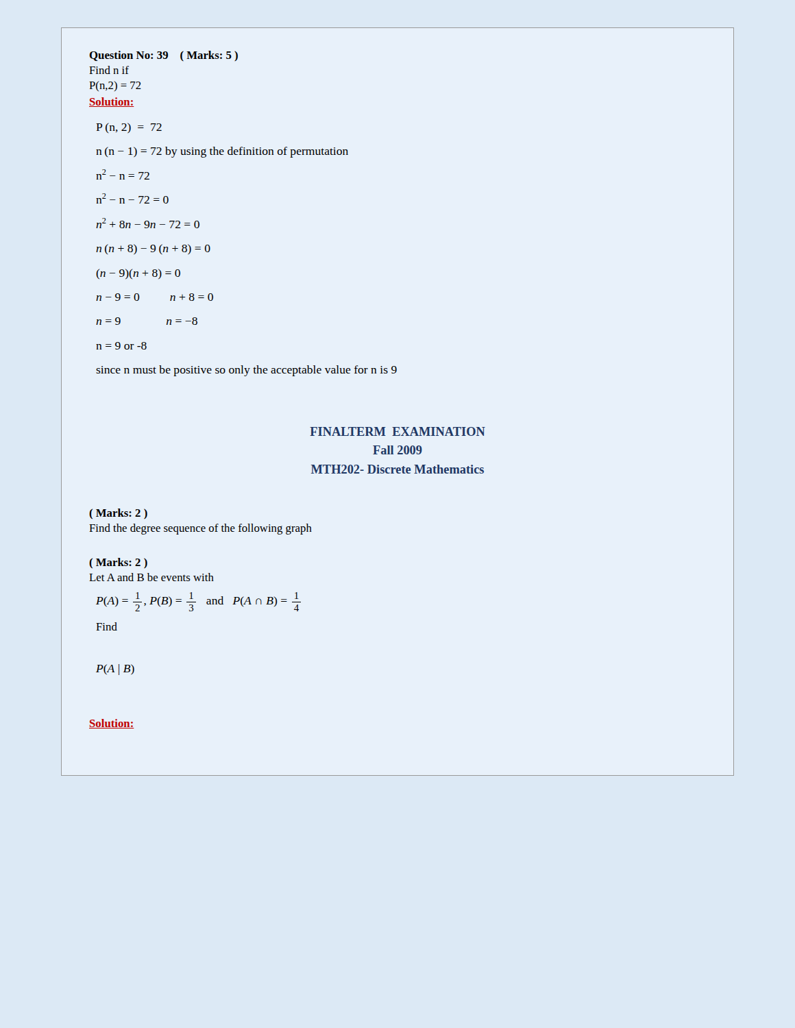Question No: 39 ( Marks: 5 )
Find n if
P(n,2) = 72
Solution:
P (n, 2) = 72
n (n − 1) = 72 by using the definition of permutation
n2 − n = 72
n2 − n − 72 = 0
n2 + 8n − 9n − 72 = 0
n (n + 8) − 9 (n + 8) = 0
(n − 9)(n + 8) = 0
n − 9 = 0 n + 8 = 0
n = 9 n = −8
n = 9 or -8
since n must be positive so only the acceptable value for n is 9
FINALTERM EXAMINATION
Fall 2009
MTH202- Discrete Mathematics
( Marks: 2 )
Find the degree sequence of the following graph
( Marks: 2 )
Let A and B be events with
P(A) = 12, P(B) = 13 and P(A ∩ B) = 14
Find
P(A | B)
Solution: